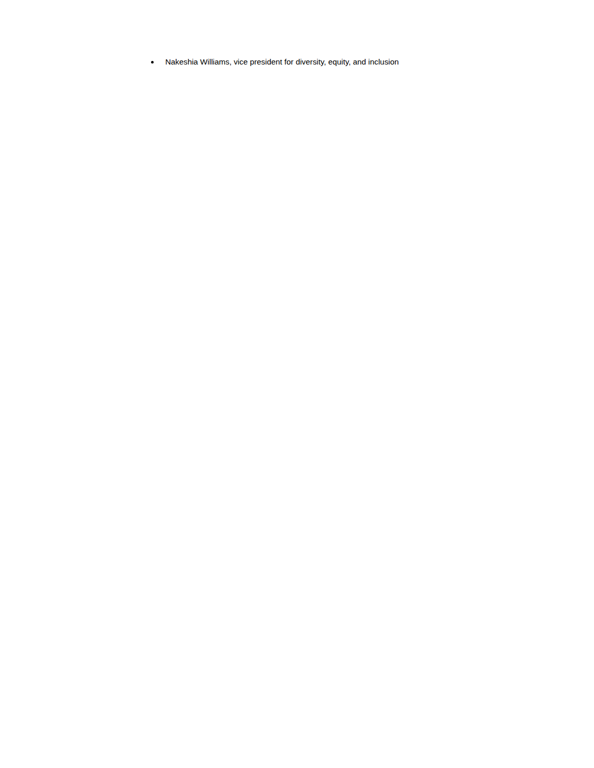Nakeshia Williams, vice president for diversity, equity, and inclusion